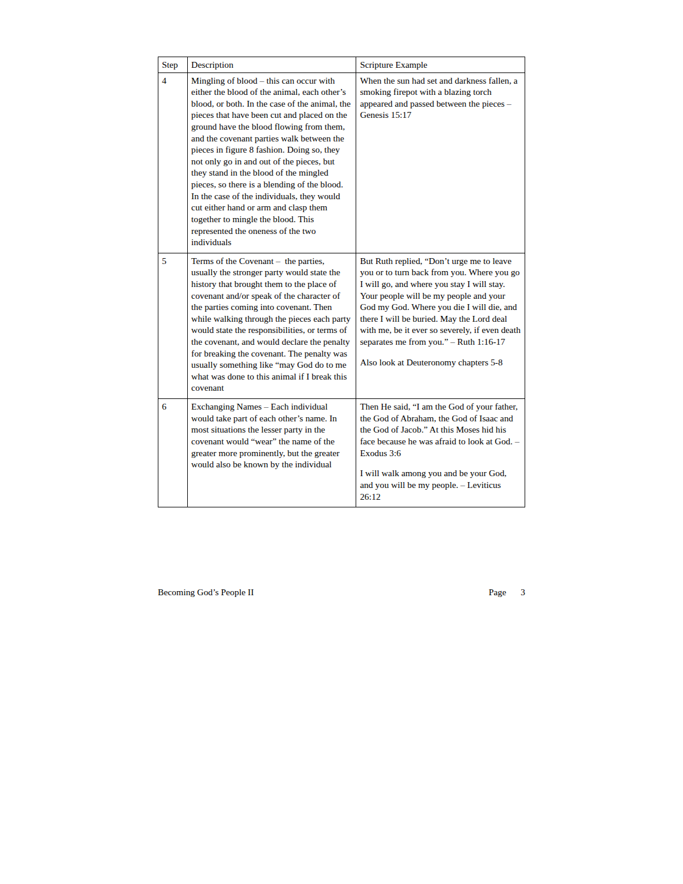| Step | Description | Scripture Example |
| --- | --- | --- |
| 4 | Mingling of blood – this can occur with either the blood of the animal, each other’s blood, or both. In the case of the animal, the pieces that have been cut and placed on the ground have the blood flowing from them, and the covenant parties walk between the pieces in figure 8 fashion. Doing so, they not only go in and out of the pieces, but they stand in the blood of the mingled pieces, so there is a blending of the blood. In the case of the individuals, they would cut either hand or arm and clasp them together to mingle the blood. This represented the oneness of the two individuals | When the sun had set and darkness fallen, a smoking firepot with a blazing torch appeared and passed between the pieces – Genesis 15:17 |
| 5 | Terms of the Covenant – the parties, usually the stronger party would state the history that brought them to the place of covenant and/or speak of the character of the parties coming into covenant. Then while walking through the pieces each party would state the responsibilities, or terms of the covenant, and would declare the penalty for breaking the covenant. The penalty was usually something like “may God do to me what was done to this animal if I break this covenant | But Ruth replied, “Don’t urge me to leave you or to turn back from you. Where you go I will go, and where you stay I will stay. Your people will be my people and your God my God. Where you die I will die, and there I will be buried. May the Lord deal with me, be it ever so severely, if even death separates me from you.” – Ruth 1:16-17 Also look at Deuteronomy chapters 5-8 |
| 6 | Exchanging Names – Each individual would take part of each other’s name. In most situations the lesser party in the covenant would “wear” the name of the greater more prominently, but the greater would also be known by the individual | Then He said, “I am the God of your father, the God of Abraham, the God of Isaac and the God of Jacob.” At this Moses hid his face because he was afraid to look at God. – Exodus 3:6 I will walk among you and be your God, and you will be my people. – Leviticus 26:12 |
Becoming God’s People II
Page 3